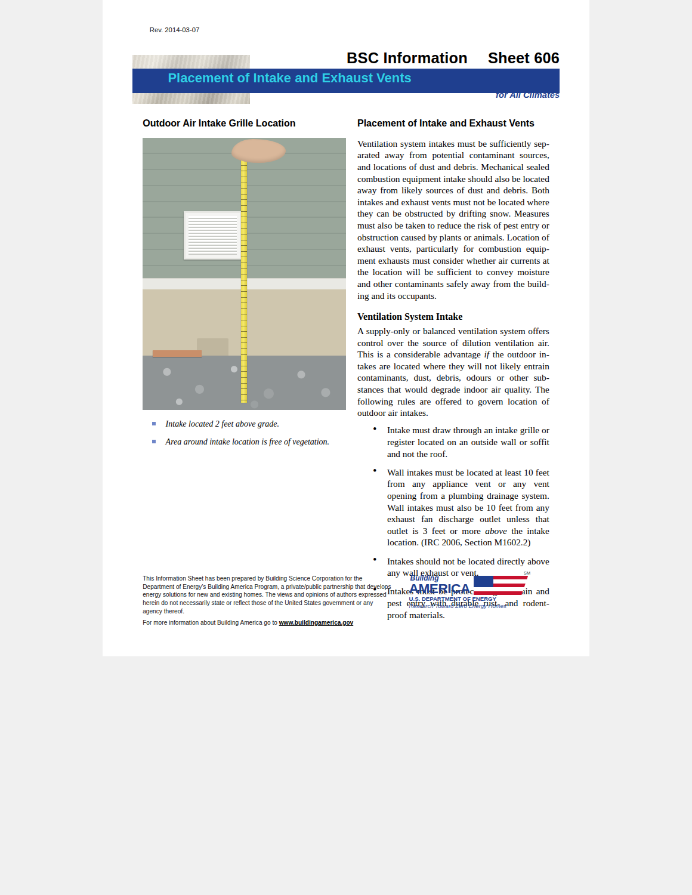Rev. 2014-03-07
BSC Information Sheet 606
Placement of Intake and Exhaust Vents
for All Climates
Outdoor Air Intake Grille Location
Intake located 2 feet above grade.
Area around intake location is free of vegetation.
Placement of Intake and Exhaust Vents
Ventilation system intakes must be sufficiently separated away from potential contaminant sources, and locations of dust and debris. Mechanical sealed combustion equipment intake should also be located away from likely sources of dust and debris. Both intakes and exhaust vents must not be located where they can be obstructed by drifting snow. Measures must also be taken to reduce the risk of pest entry or obstruction caused by plants or animals. Location of exhaust vents, particularly for combustion equipment exhausts must consider whether air currents at the location will be sufficient to convey moisture and other contaminants safely away from the building and its occupants.
Ventilation System Intake
A supply-only or balanced ventilation system offers control over the source of dilution ventilation air. This is a considerable advantage if the outdoor intakes are located where they will not likely entrain contaminants, dust, debris, odours or other substances that would degrade indoor air quality. The following rules are offered to govern location of outdoor air intakes.
Intake must draw through an intake grille or register located on an outside wall or soffit and not the roof.
Wall intakes must be located at least 10 feet from any appliance vent or any vent opening from a plumbing drainage system. Wall intakes must also be 10 feet from any exhaust fan discharge outlet unless that outlet is 3 feet or more above the intake location. (IRC 2006, Section M1602.2)
Intakes should not be located directly above any wall exhaust or vent.
Intakes must be protected against rain and pest entry with durable rust- and rodent-proof materials.
This Information Sheet has been prepared by Building Science Corporation for the Department of Energy’s Building America Program, a private/public partnership that develops energy solutions for new and existing homes. The views and opinions of authors expressed herein do not necessarily state or reflect those of the United States government or any agency thereof.
For more information about Building America go to www.buildingamerica.gov
SM
Building
AMERICA
U.S. DEPARTMENT OF ENERGY
Research Toward Zero Energy Homes